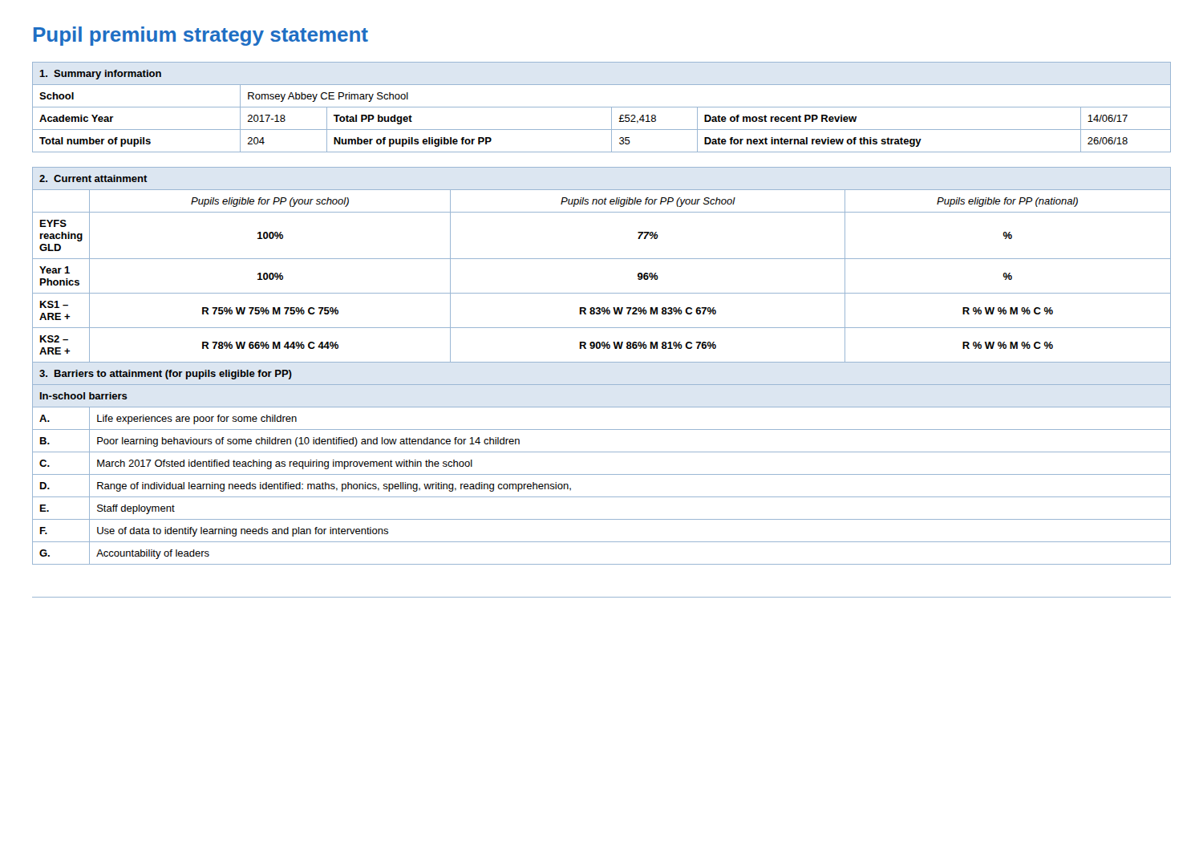Pupil premium strategy statement
| 1. Summary information |
| School | Romsey Abbey CE Primary School |
| Academic Year | 2017-18 | Total PP budget | £52,418 | Date of most recent PP Review | 14/06/17 |
| Total number of pupils | 204 | Number of pupils eligible for PP | 35 | Date for next internal review of this strategy | 26/06/18 |
| 2. Current attainment |
| | Pupils eligible for PP (your school) | Pupils not eligible for PP (your School | Pupils eligible for PP (national) |
| EYFS reaching GLD | 100% | 77% | % |
| Year 1 Phonics | 100% | 96% | % |
| KS1 – ARE + | R 75% W 75% M 75% C 75% | R 83% W 72% M 83% C 67% | R % W % M % C % |
| KS2 – ARE + | R 78% W 66% M 44% C 44% | R 90% W 86% M 81% C 76% | R % W % M % C % |
| 3. Barriers to attainment (for pupils eligible for PP) |
| In-school barriers |
| A. | Life experiences are poor for some children |
| B. | Poor learning behaviours of some children (10 identified) and low attendance for 14 children |
| C. | March 2017 Ofsted identified teaching as requiring improvement within the school |
| D. | Range of individual learning needs identified: maths, phonics, spelling, writing, reading comprehension, |
| E. | Staff deployment |
| F. | Use of data to identify learning needs and plan for interventions |
| G. | Accountability of leaders |